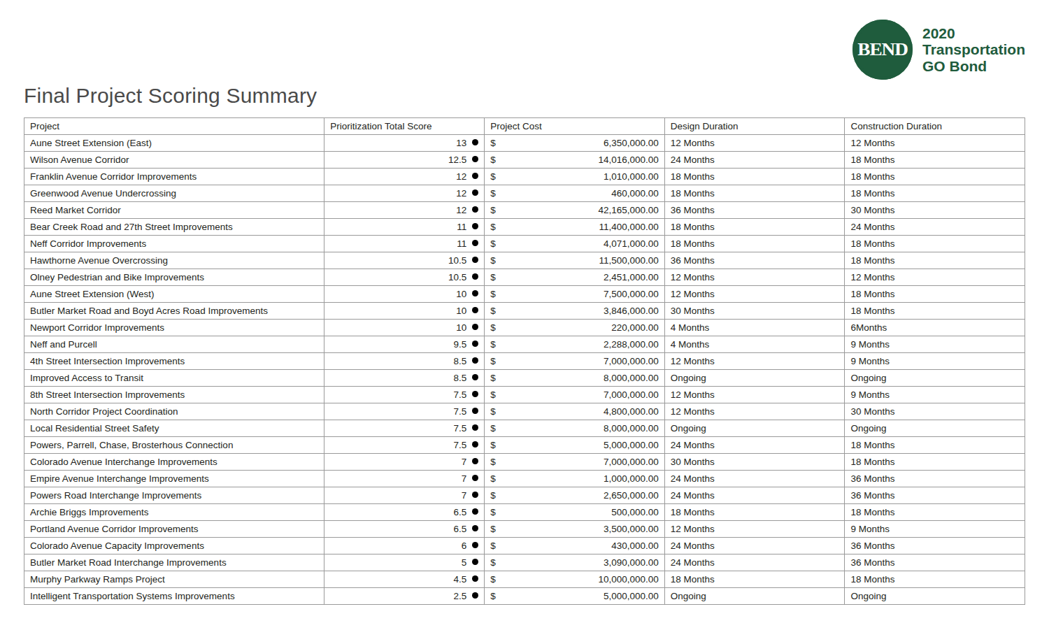BEND
2020 Transportation
GO Bond
Final Project Scoring Summary
| Project | Prioritization Total Score | Project Cost | Design Duration | Construction Duration |
| --- | --- | --- | --- | --- |
| Aune Street Extension (East) | 13 | $ 6,350,000.00 | 12 Months | 12 Months |
| Wilson Avenue Corridor | 12.5 | $ 14,016,000.00 | 24 Months | 18 Months |
| Franklin Avenue Corridor Improvements | 12 | $ 1,010,000.00 | 18 Months | 18 Months |
| Greenwood Avenue Undercrossing | 12 | $ 460,000.00 | 18 Months | 18 Months |
| Reed Market Corridor | 12 | $ 42,165,000.00 | 36 Months | 30 Months |
| Bear Creek Road and 27th Street Improvements | 11 | $ 11,400,000.00 | 18 Months | 24 Months |
| Neff Corridor Improvements | 11 | $ 4,071,000.00 | 18 Months | 18 Months |
| Hawthorne Avenue Overcrossing | 10.5 | $ 11,500,000.00 | 36 Months | 18 Months |
| Olney Pedestrian and Bike Improvements | 10.5 | $ 2,451,000.00 | 12 Months | 12 Months |
| Aune Street Extension (West) | 10 | $ 7,500,000.00 | 12 Months | 18 Months |
| Butler Market Road and Boyd Acres Road Improvements | 10 | $ 3,846,000.00 | 30 Months | 18 Months |
| Newport Corridor Improvements | 10 | $ 220,000.00 | 4 Months | 6Months |
| Neff and Purcell | 9.5 | $ 2,288,000.00 | 4 Months | 9 Months |
| 4th Street Intersection Improvements | 8.5 | $ 7,000,000.00 | 12 Months | 9 Months |
| Improved Access to Transit | 8.5 | $ 8,000,000.00 | Ongoing | Ongoing |
| 8th Street Intersection Improvements | 7.5 | $ 7,000,000.00 | 12 Months | 9 Months |
| North Corridor Project Coordination | 7.5 | $ 4,800,000.00 | 12 Months | 30 Months |
| Local Residential Street Safety | 7.5 | $ 8,000,000.00 | Ongoing | Ongoing |
| Powers, Parrell, Chase, Brosterhous Connection | 7.5 | $ 5,000,000.00 | 24 Months | 18 Months |
| Colorado Avenue Interchange Improvements | 7 | $ 7,000,000.00 | 30 Months | 18 Months |
| Empire Avenue Interchange Improvements | 7 | $ 1,000,000.00 | 24 Months | 36 Months |
| Powers Road Interchange Improvements | 7 | $ 2,650,000.00 | 24 Months | 36 Months |
| Archie Briggs Improvements | 6.5 | $ 500,000.00 | 18 Months | 18 Months |
| Portland Avenue Corridor Improvements | 6.5 | $ 3,500,000.00 | 12 Months | 9 Months |
| Colorado Avenue Capacity Improvements | 6 | $ 430,000.00 | 24 Months | 36 Months |
| Butler Market Road Interchange Improvements | 5 | $ 3,090,000.00 | 24 Months | 36 Months |
| Murphy Parkway Ramps Project | 4.5 | $ 10,000,000.00 | 18 Months | 18 Months |
| Intelligent Transportation Systems Improvements | 2.5 | $ 5,000,000.00 | Ongoing | Ongoing |